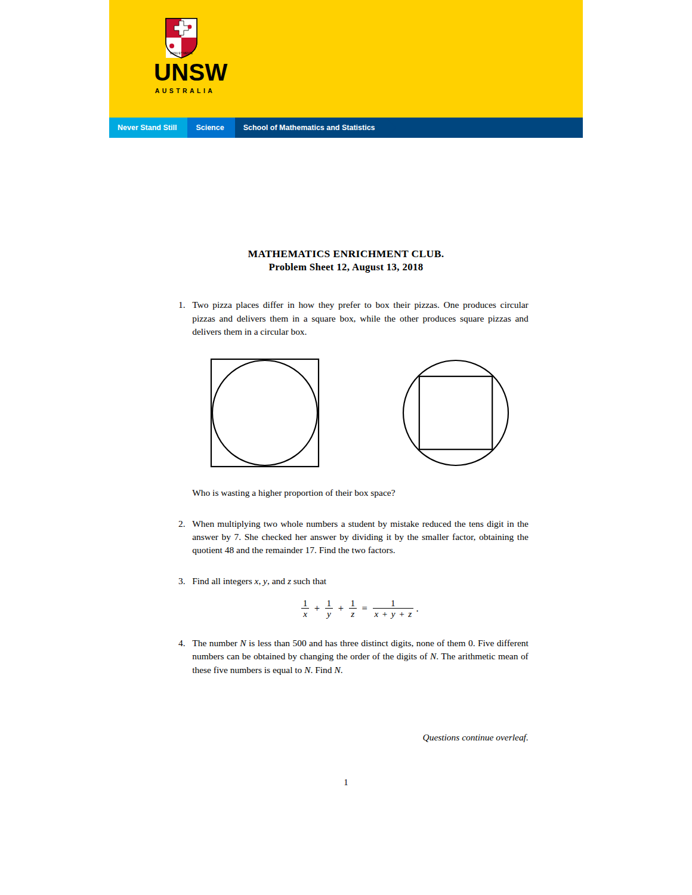MANU ET MENTE
UNSW
AUSTRALIA
Never Stand Still
Science
School of Mathematics and Statistics
MATHEMATICS ENRICHMENT CLUB. Problem Sheet 12, August 13, 2018
Two pizza places differ in how they prefer to box their pizzas. One produces circular pizzas and delivers them in a square box, while the other produces square pizzas and delivers them in a circular box.
Who is wasting a higher proportion of their box space?
When multiplying two whole numbers a student by mistake reduced the tens digit in the answer by 7. She checked her answer by dividing it by the smaller factor, obtaining the quotient 48 and the remainder 17. Find the two factors.
Find all integers x, y, and z such that
1 x + 1 y + 1 z = 1 x + y + z.
The number N is less than 500 and has three distinct digits, none of them 0. Five different numbers can be obtained by changing the order of the digits of N. The arithmetic mean of these five numbers is equal to N. Find N.
Questions continue overleaf.
1